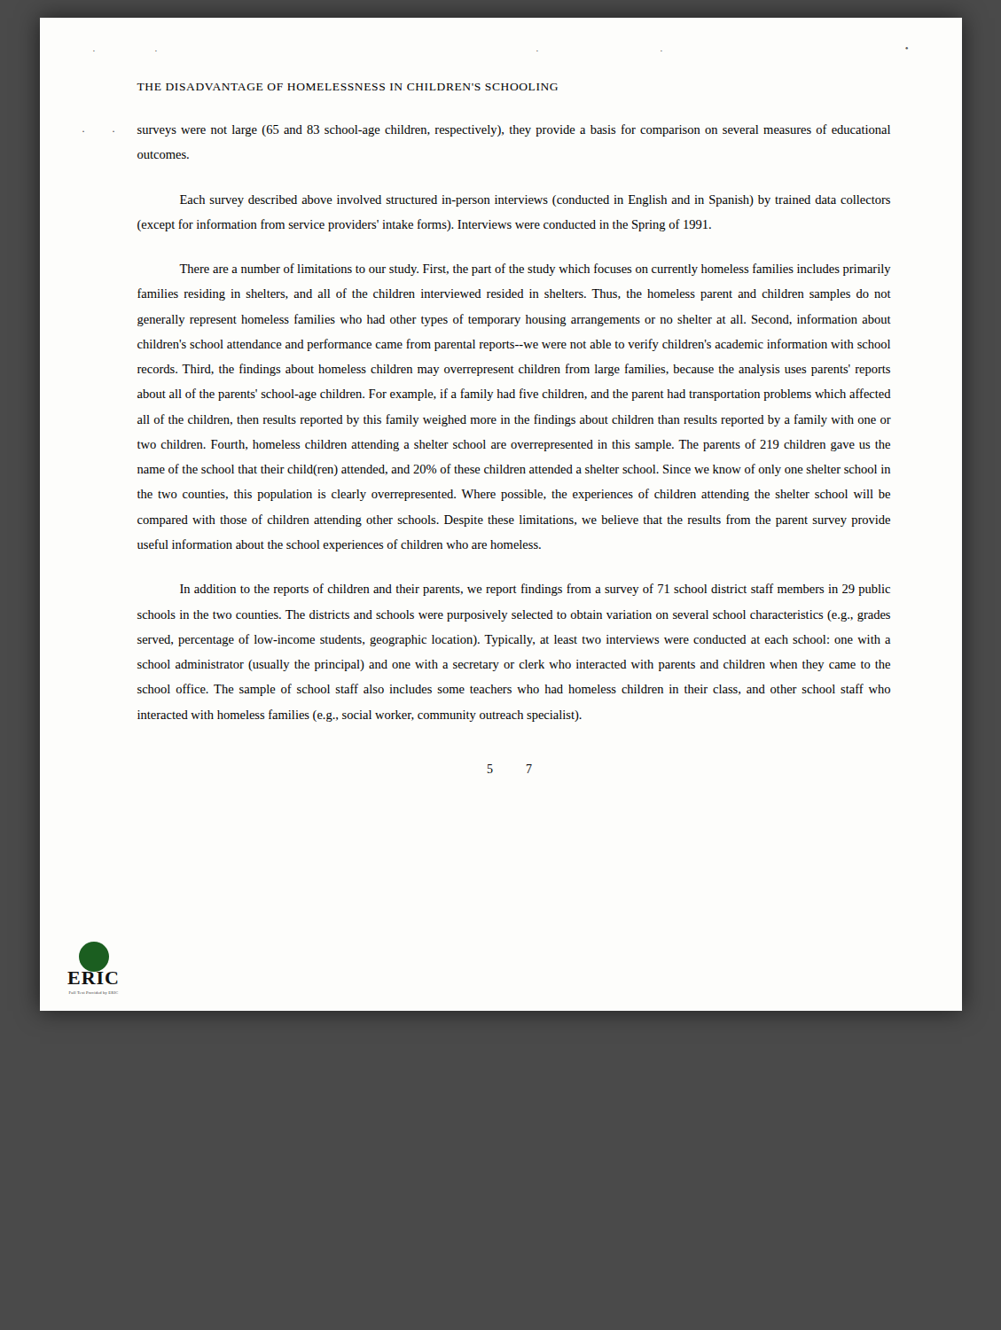. . . . •
. .
THE DISADVANTAGE OF HOMELESSNESS IN CHILDREN'S SCHOOLING
surveys were not large (65 and 83 school-age children, respectively), they provide a basis for comparison on several measures of educational outcomes.
Each survey described above involved structured in-person interviews (conducted in English and in Spanish) by trained data collectors (except for information from service providers' intake forms). Interviews were conducted in the Spring of 1991.
There are a number of limitations to our study. First, the part of the study which focuses on currently homeless families includes primarily families residing in shelters, and all of the children interviewed resided in shelters. Thus, the homeless parent and children samples do not generally represent homeless families who had other types of temporary housing arrangements or no shelter at all. Second, information about children's school attendance and performance came from parental reports--we were not able to verify children's academic information with school records. Third, the findings about homeless children may overrepresent children from large families, because the analysis uses parents' reports about all of the parents' school-age children. For example, if a family had five children, and the parent had transportation problems which affected all of the children, then results reported by this family weighed more in the findings about children than results reported by a family with one or two children. Fourth, homeless children attending a shelter school are overrepresented in this sample. The parents of 219 children gave us the name of the school that their child(ren) attended, and 20% of these children attended a shelter school. Since we know of only one shelter school in the two counties, this population is clearly overrepresented. Where possible, the experiences of children attending the shelter school will be compared with those of children attending other schools. Despite these limitations, we believe that the results from the parent survey provide useful information about the school experiences of children who are homeless.
In addition to the reports of children and their parents, we report findings from a survey of 71 school district staff members in 29 public schools in the two counties. The districts and schools were purposively selected to obtain variation on several school characteristics (e.g., grades served, percentage of low-income students, geographic location). Typically, at least two interviews were conducted at each school: one with a school administrator (usually the principal) and one with a secretary or clerk who interacted with parents and children when they came to the school office. The sample of school staff also includes some teachers who had homeless children in their class, and other school staff who interacted with homeless families (e.g., social worker, community outreach specialist).
5 7
ERIC
Full Text Provided by ERIC